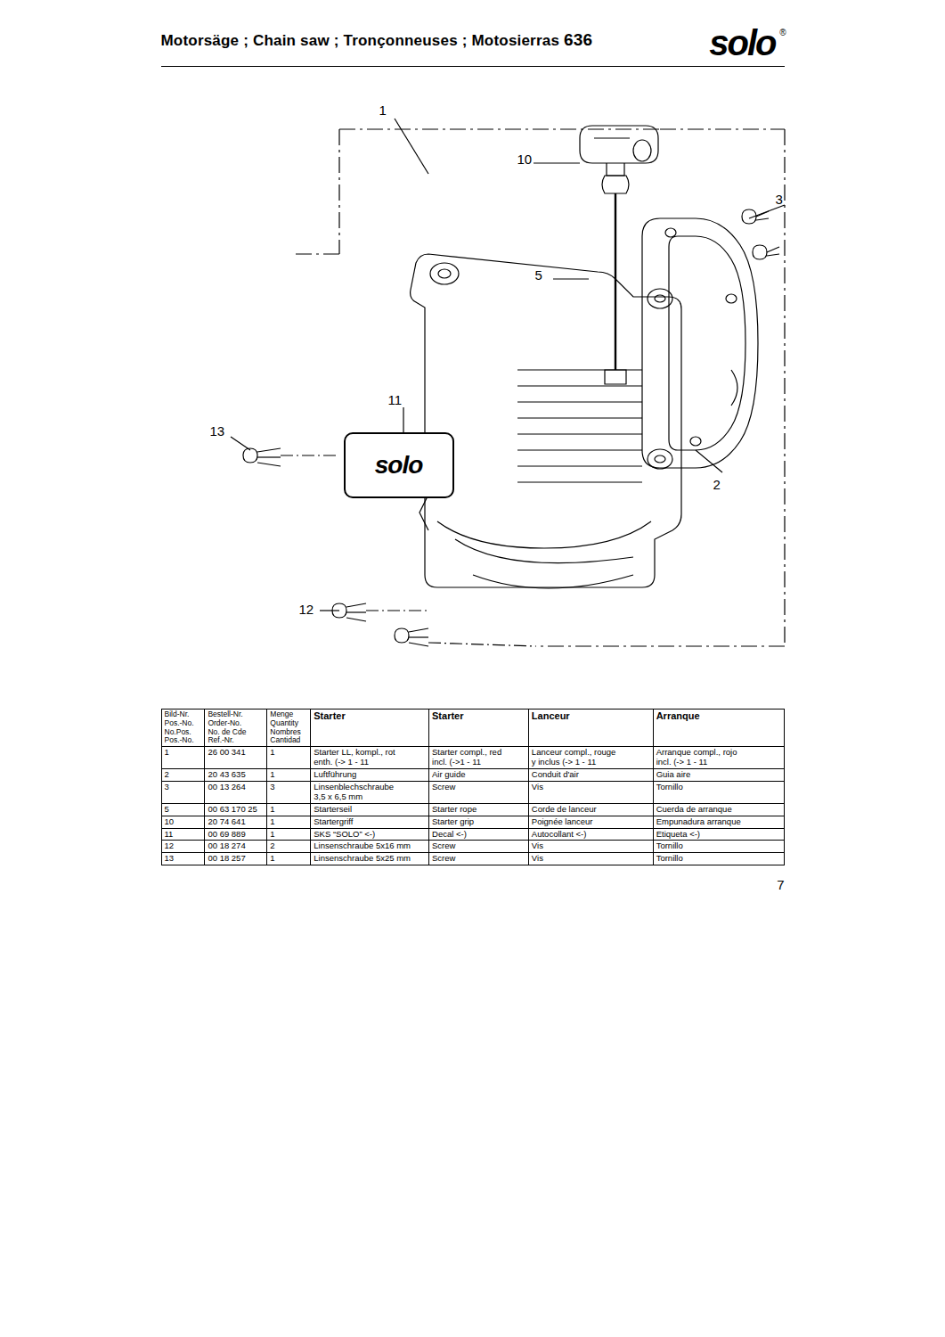Motorsäge ; Chain saw ; Tronçonneuses ; Motosierras 636
solo®
solo
1
10
3
5
11
13
2
12
| Bild-Nr. Pos.-No. No.Pos. Pos.-No. | Bestell-Nr. Order-No. No. de Cde Ref.-Nr. | Menge Quantity Nombres Cantidad | Starter | Starter | Lanceur | Arranque |
| --- | --- | --- | --- | --- | --- | --- |
| 1 | 26 00 341 | 1 | Starter LL, kompl., rot enth. (-> 1 - 11 | Starter compl., red incl. (->1 - 11 | Lanceur compl., rouge y inclus (-> 1 - 11 | Arranque compl., rojo incl. (-> 1 - 11 |
| 2 | 20 43 635 | 1 | Luftführung | Air guide | Conduit d'air | Guia aire |
| 3 | 00 13 264 | 3 | Linsenblechschraube 3,5 x 6,5 mm | Screw | Vis | Tornillo |
| 5 | 00 63 170 25 | 1 | Starterseil | Starter rope | Corde de lanceur | Cuerda de arranque |
| 10 | 20 74 641 | 1 | Startergriff | Starter grip | Poignée lanceur | Empunadura arranque |
| 11 | 00 69 889 | 1 | SKS “SOLO” <-) | Decal <-) | Autocollant <-) | Etiqueta <-) |
| 12 | 00 18 274 | 2 | Linsenschraube 5x16 mm | Screw | Vis | Tornillo |
| 13 | 00 18 257 | 1 | Linsenschraube 5x25 mm | Screw | Vis | Tornillo |
7